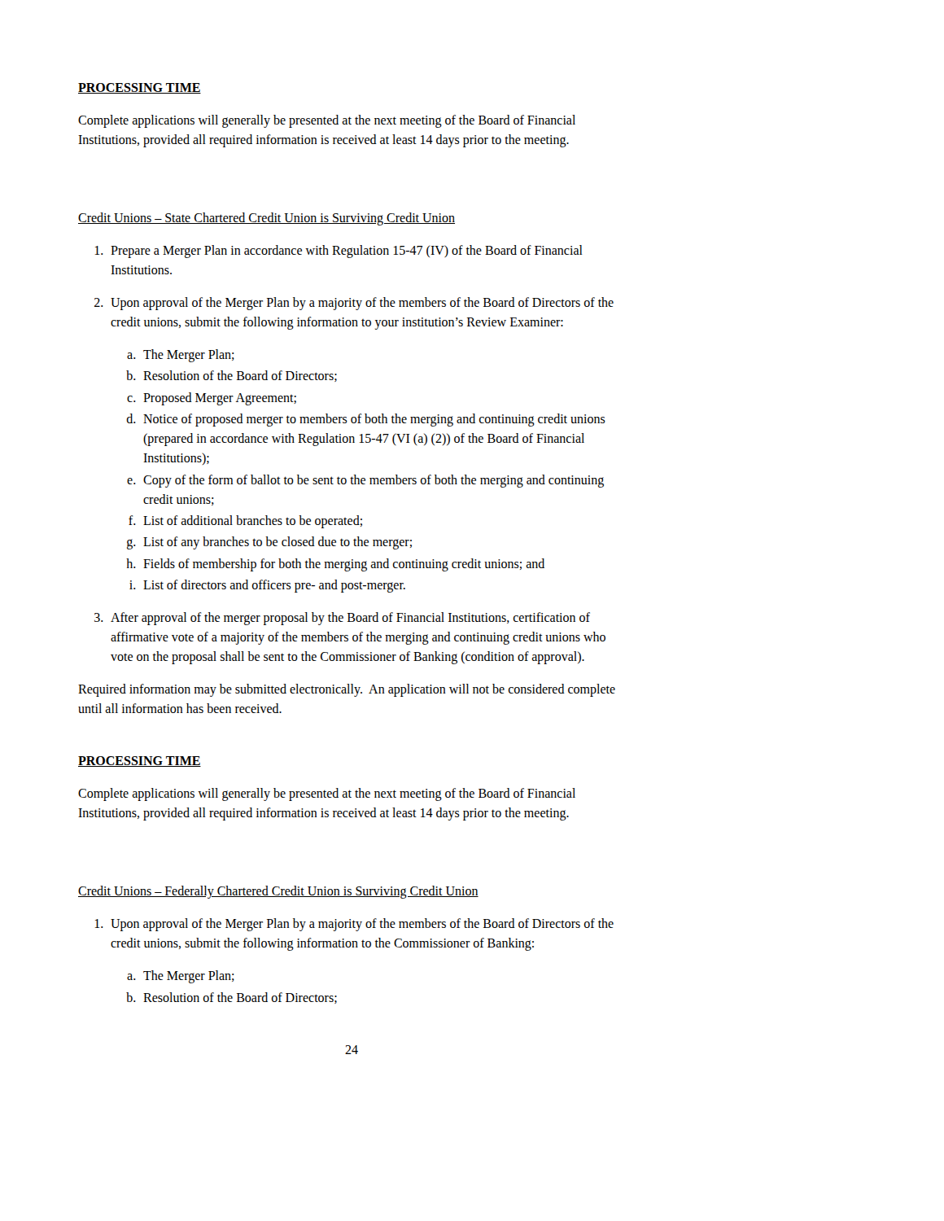PROCESSING TIME
Complete applications will generally be presented at the next meeting of the Board of Financial Institutions, provided all required information is received at least 14 days prior to the meeting.
Credit Unions – State Chartered Credit Union is Surviving Credit Union
Prepare a Merger Plan in accordance with Regulation 15-47 (IV) of the Board of Financial Institutions.
Upon approval of the Merger Plan by a majority of the members of the Board of Directors of the credit unions, submit the following information to your institution’s Review Examiner:
The Merger Plan;
Resolution of the Board of Directors;
Proposed Merger Agreement;
Notice of proposed merger to members of both the merging and continuing credit unions (prepared in accordance with Regulation 15-47 (VI (a) (2)) of the Board of Financial Institutions);
Copy of the form of ballot to be sent to the members of both the merging and continuing credit unions;
List of additional branches to be operated;
List of any branches to be closed due to the merger;
Fields of membership for both the merging and continuing credit unions; and
List of directors and officers pre- and post-merger.
After approval of the merger proposal by the Board of Financial Institutions, certification of affirmative vote of a majority of the members of the merging and continuing credit unions who vote on the proposal shall be sent to the Commissioner of Banking (condition of approval).
Required information may be submitted electronically. An application will not be considered complete until all information has been received.
PROCESSING TIME
Complete applications will generally be presented at the next meeting of the Board of Financial Institutions, provided all required information is received at least 14 days prior to the meeting.
Credit Unions – Federally Chartered Credit Union is Surviving Credit Union
Upon approval of the Merger Plan by a majority of the members of the Board of Directors of the credit unions, submit the following information to the Commissioner of Banking:
The Merger Plan;
Resolution of the Board of Directors;
24